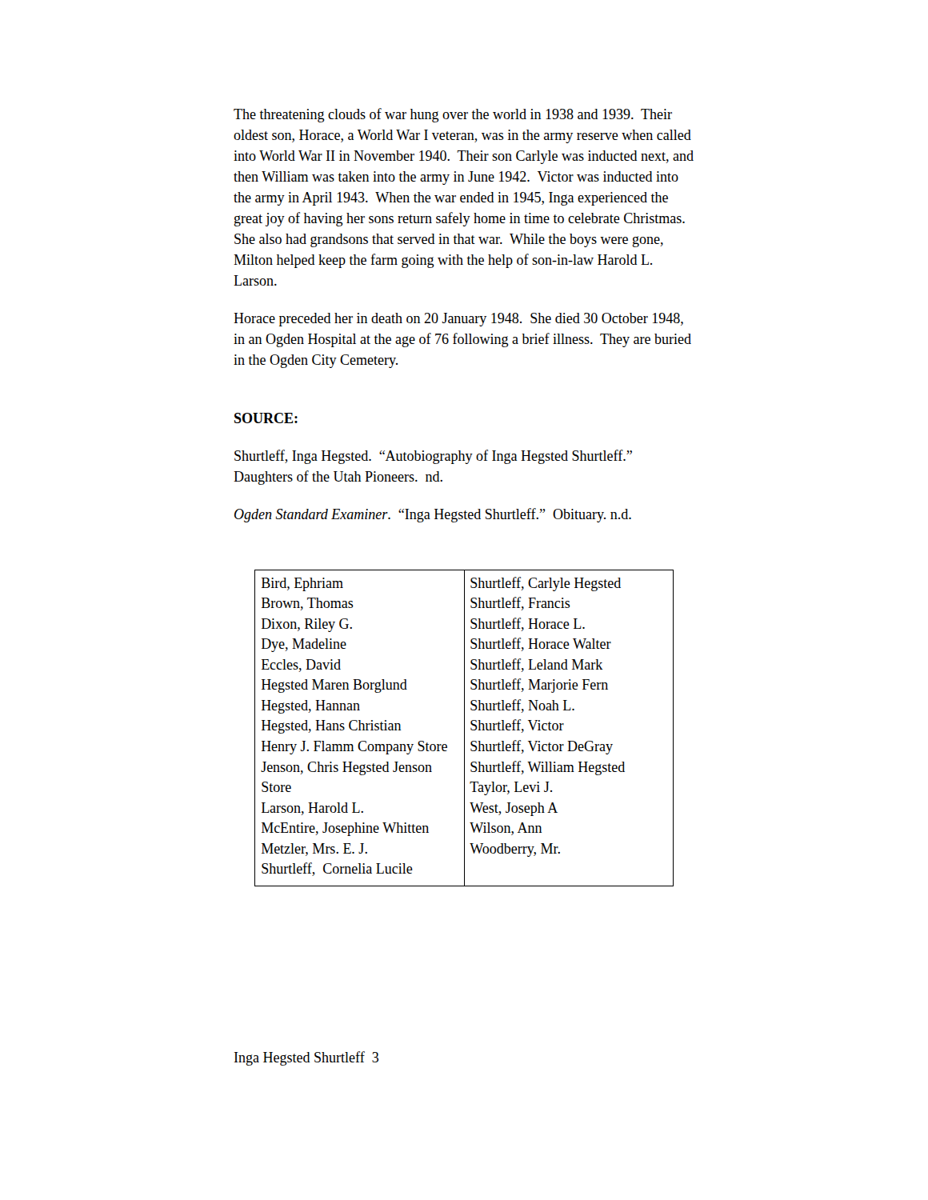The threatening clouds of war hung over the world in 1938 and 1939. Their oldest son, Horace, a World War I veteran, was in the army reserve when called into World War II in November 1940. Their son Carlyle was inducted next, and then William was taken into the army in June 1942. Victor was inducted into the army in April 1943. When the war ended in 1945, Inga experienced the great joy of having her sons return safely home in time to celebrate Christmas. She also had grandsons that served in that war. While the boys were gone, Milton helped keep the farm going with the help of son-in-law Harold L. Larson.
Horace preceded her in death on 20 January 1948. She died 30 October 1948, in an Ogden Hospital at the age of 76 following a brief illness. They are buried in the Ogden City Cemetery.
SOURCE:
Shurtleff, Inga Hegsted. “Autobiography of Inga Hegsted Shurtleff.” Daughters of the Utah Pioneers. nd.
Ogden Standard Examiner. “Inga Hegsted Shurtleff.” Obituary. n.d.
| Bird, Ephriam Brown, Thomas Dixon, Riley G. Dye, Madeline Eccles, David Hegsted Maren Borglund Hegsted, Hannan Hegsted, Hans Christian Henry J. Flamm Company Store Jenson, Chris Hegsted Jenson Store Larson, Harold L. McEntire, Josephine Whitten Metzler, Mrs. E. J. Shurtleff, Cornelia Lucile | Shurtleff, Carlyle Hegsted Shurtleff, Francis Shurtleff, Horace L. Shurtleff, Horace Walter Shurtleff, Leland Mark Shurtleff, Marjorie Fern Shurtleff, Noah L. Shurtleff, Victor Shurtleff, Victor DeGray Shurtleff, William Hegsted Taylor, Levi J. West, Joseph A Wilson, Ann Woodberry, Mr. |
Inga Hegsted Shurtleff 3